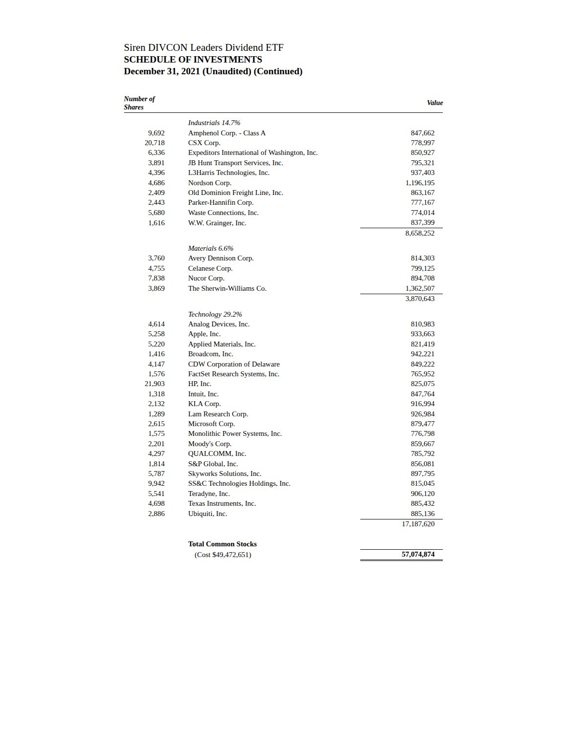Siren DIVCON Leaders Dividend ETF
SCHEDULE OF INVESTMENTS
December 31, 2021 (Unaudited) (Continued)
| Number of Shares | | Value |
| --- | --- | --- |
| | Industrials 14.7% | |
| 9,692 | Amphenol Corp. - Class A | 847,662 |
| 20,718 | CSX Corp. | 778,997 |
| 6,336 | Expeditors International of Washington, Inc. | 850,927 |
| 3,891 | JB Hunt Transport Services, Inc. | 795,321 |
| 4,396 | L3Harris Technologies, Inc. | 937,403 |
| 4,686 | Nordson Corp. | 1,196,195 |
| 2,409 | Old Dominion Freight Line, Inc. | 863,167 |
| 2,443 | Parker-Hannifin Corp. | 777,167 |
| 5,680 | Waste Connections, Inc. | 774,014 |
| 1,616 | W.W. Grainger, Inc. | 837,399 |
| | | 8,658,252 |
| | Materials 6.6% | |
| 3,760 | Avery Dennison Corp. | 814,303 |
| 4,755 | Celanese Corp. | 799,125 |
| 7,838 | Nucor Corp. | 894,708 |
| 3,869 | The Sherwin-Williams Co. | 1,362,507 |
| | | 3,870,643 |
| | Technology 29.2% | |
| 4,614 | Analog Devices, Inc. | 810,983 |
| 5,258 | Apple, Inc. | 933,663 |
| 5,220 | Applied Materials, Inc. | 821,419 |
| 1,416 | Broadcom, Inc. | 942,221 |
| 4,147 | CDW Corporation of Delaware | 849,222 |
| 1,576 | FactSet Research Systems, Inc. | 765,952 |
| 21,903 | HP, Inc. | 825,075 |
| 1,318 | Intuit, Inc. | 847,764 |
| 2,132 | KLA Corp. | 916,994 |
| 1,289 | Lam Research Corp. | 926,984 |
| 2,615 | Microsoft Corp. | 879,477 |
| 1,575 | Monolithic Power Systems, Inc. | 776,798 |
| 2,201 | Moody's Corp. | 859,667 |
| 4,297 | QUALCOMM, Inc. | 785,792 |
| 1,814 | S&P Global, Inc. | 856,081 |
| 5,787 | Skyworks Solutions, Inc. | 897,795 |
| 9,942 | SS&C Technologies Holdings, Inc. | 815,045 |
| 5,541 | Teradyne, Inc. | 906,120 |
| 4,698 | Texas Instruments, Inc. | 885,432 |
| 2,886 | Ubiquiti, Inc. | 885,136 |
| | | 17,187,620 |
| | Total Common Stocks | |
| | (Cost $49,472,651) | 57,074,874 |